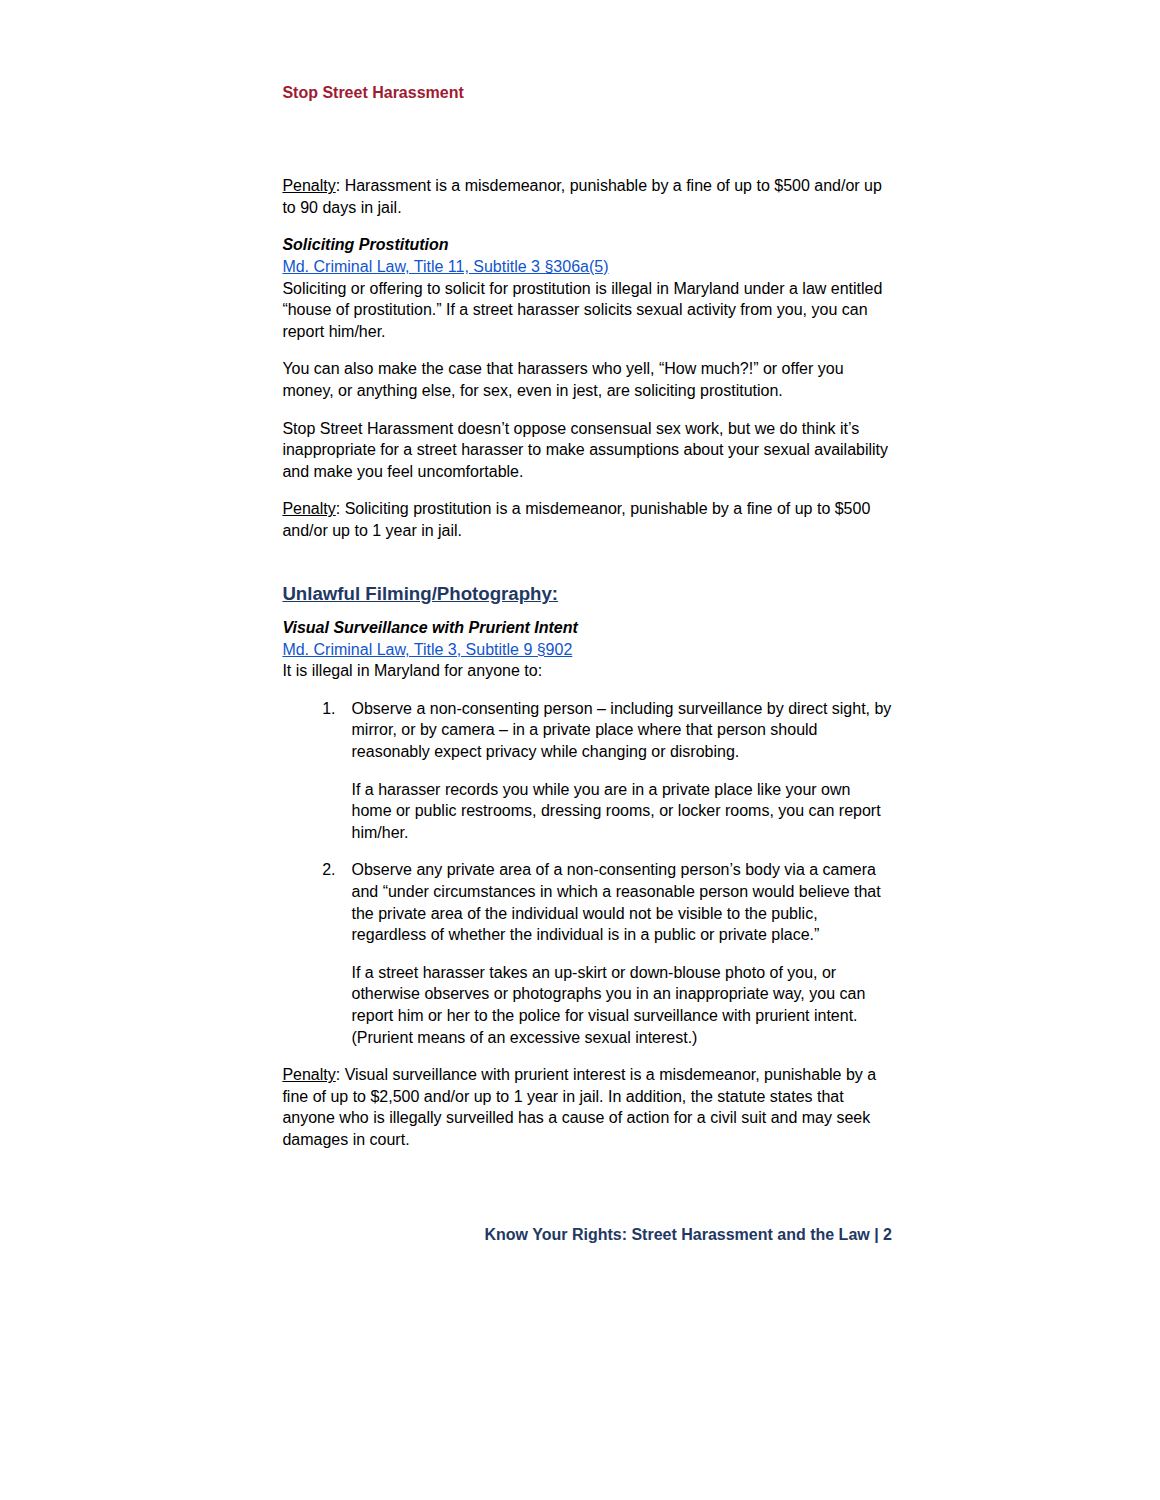Stop Street Harassment
Penalty: Harassment is a misdemeanor, punishable by a fine of up to $500 and/or up to 90 days in jail.
Soliciting Prostitution
Md. Criminal Law, Title 11, Subtitle 3 §306a(5)
Soliciting or offering to solicit for prostitution is illegal in Maryland under a law entitled “house of prostitution.” If a street harasser solicits sexual activity from you, you can report him/her.
You can also make the case that harassers who yell, “How much?!” or offer you money, or anything else, for sex, even in jest, are soliciting prostitution.
Stop Street Harassment doesn’t oppose consensual sex work, but we do think it’s inappropriate for a street harasser to make assumptions about your sexual availability and make you feel uncomfortable.
Penalty: Soliciting prostitution is a misdemeanor, punishable by a fine of up to $500 and/or up to 1 year in jail.
Unlawful Filming/Photography:
Visual Surveillance with Prurient Intent
Md. Criminal Law, Title 3, Subtitle 9 §902
It is illegal in Maryland for anyone to:
Observe a non-consenting person – including surveillance by direct sight, by mirror, or by camera – in a private place where that person should reasonably expect privacy while changing or disrobing.
If a harasser records you while you are in a private place like your own home or public restrooms, dressing rooms, or locker rooms, you can report him/her.
Observe any private area of a non-consenting person’s body via a camera and “under circumstances in which a reasonable person would believe that the private area of the individual would not be visible to the public, regardless of whether the individual is in a public or private place.”
If a street harasser takes an up-skirt or down-blouse photo of you, or otherwise observes or photographs you in an inappropriate way, you can report him or her to the police for visual surveillance with prurient intent. (Prurient means of an excessive sexual interest.)
Penalty: Visual surveillance with prurient interest is a misdemeanor, punishable by a fine of up to $2,500 and/or up to 1 year in jail. In addition, the statute states that anyone who is illegally surveilled has a cause of action for a civil suit and may seek damages in court.
Know Your Rights: Street Harassment and the Law | 2